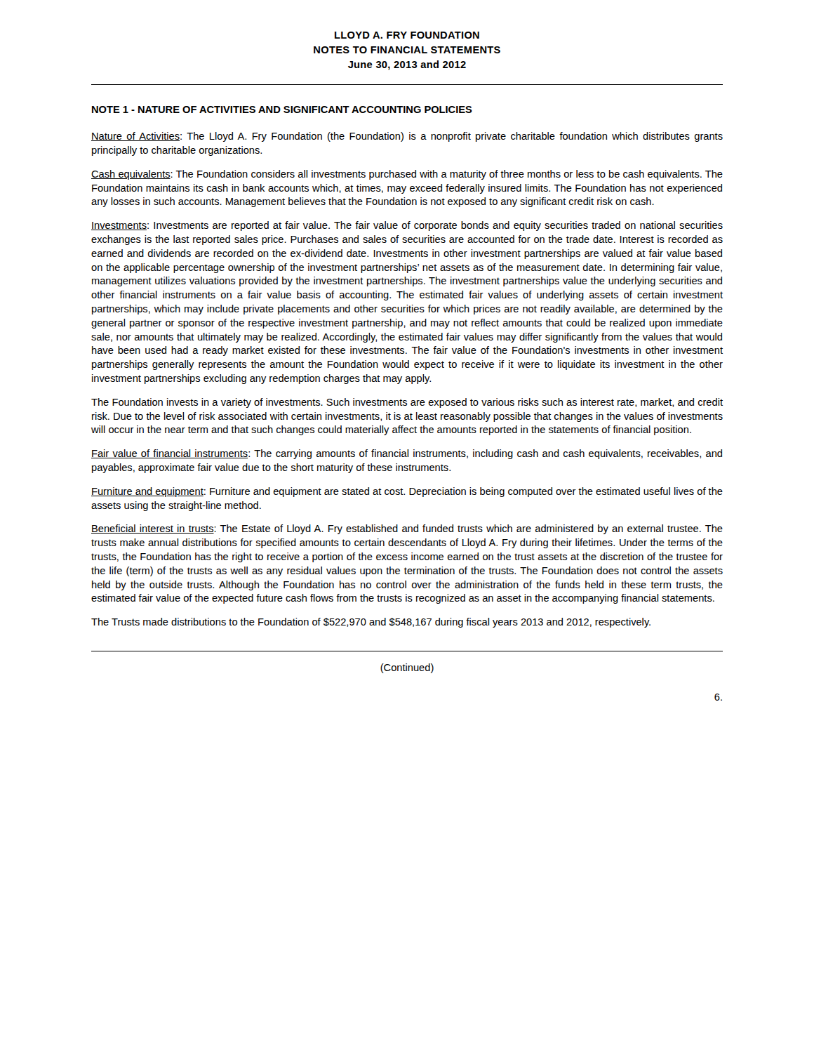LLOYD A. FRY FOUNDATION
NOTES TO FINANCIAL STATEMENTS
June 30, 2013 and 2012
NOTE 1 - NATURE OF ACTIVITIES AND SIGNIFICANT ACCOUNTING POLICIES
Nature of Activities: The Lloyd A. Fry Foundation (the Foundation) is a nonprofit private charitable foundation which distributes grants principally to charitable organizations.
Cash equivalents: The Foundation considers all investments purchased with a maturity of three months or less to be cash equivalents. The Foundation maintains its cash in bank accounts which, at times, may exceed federally insured limits. The Foundation has not experienced any losses in such accounts. Management believes that the Foundation is not exposed to any significant credit risk on cash.
Investments: Investments are reported at fair value. The fair value of corporate bonds and equity securities traded on national securities exchanges is the last reported sales price. Purchases and sales of securities are accounted for on the trade date. Interest is recorded as earned and dividends are recorded on the ex-dividend date. Investments in other investment partnerships are valued at fair value based on the applicable percentage ownership of the investment partnerships’ net assets as of the measurement date. In determining fair value, management utilizes valuations provided by the investment partnerships. The investment partnerships value the underlying securities and other financial instruments on a fair value basis of accounting. The estimated fair values of underlying assets of certain investment partnerships, which may include private placements and other securities for which prices are not readily available, are determined by the general partner or sponsor of the respective investment partnership, and may not reflect amounts that could be realized upon immediate sale, nor amounts that ultimately may be realized. Accordingly, the estimated fair values may differ significantly from the values that would have been used had a ready market existed for these investments. The fair value of the Foundation's investments in other investment partnerships generally represents the amount the Foundation would expect to receive if it were to liquidate its investment in the other investment partnerships excluding any redemption charges that may apply.
The Foundation invests in a variety of investments. Such investments are exposed to various risks such as interest rate, market, and credit risk. Due to the level of risk associated with certain investments, it is at least reasonably possible that changes in the values of investments will occur in the near term and that such changes could materially affect the amounts reported in the statements of financial position.
Fair value of financial instruments: The carrying amounts of financial instruments, including cash and cash equivalents, receivables, and payables, approximate fair value due to the short maturity of these instruments.
Furniture and equipment: Furniture and equipment are stated at cost. Depreciation is being computed over the estimated useful lives of the assets using the straight-line method.
Beneficial interest in trusts: The Estate of Lloyd A. Fry established and funded trusts which are administered by an external trustee. The trusts make annual distributions for specified amounts to certain descendants of Lloyd A. Fry during their lifetimes. Under the terms of the trusts, the Foundation has the right to receive a portion of the excess income earned on the trust assets at the discretion of the trustee for the life (term) of the trusts as well as any residual values upon the termination of the trusts. The Foundation does not control the assets held by the outside trusts. Although the Foundation has no control over the administration of the funds held in these term trusts, the estimated fair value of the expected future cash flows from the trusts is recognized as an asset in the accompanying financial statements.
The Trusts made distributions to the Foundation of $522,970 and $548,167 during fiscal years 2013 and 2012, respectively.
(Continued)
6.